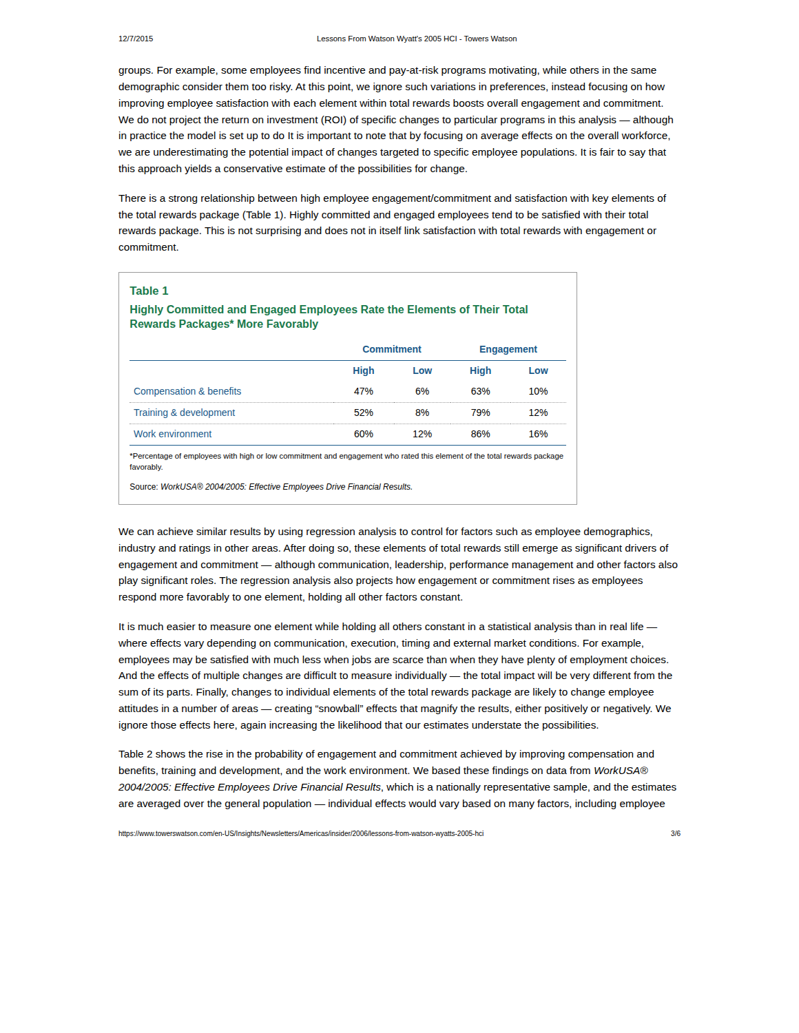12/7/2015 Lessons From Watson Wyatt's 2005 HCI - Towers Watson
groups. For example, some employees find incentive and pay-at-risk programs motivating, while others in the same demographic consider them too risky. At this point, we ignore such variations in preferences, instead focusing on how improving employee satisfaction with each element within total rewards boosts overall engagement and commitment. We do not project the return on investment (ROI) of specific changes to particular programs in this analysis — although in practice the model is set up to do It is important to note that by focusing on average effects on the overall workforce, we are underestimating the potential impact of changes targeted to specific employee populations. It is fair to say that this approach yields a conservative estimate of the possibilities for change.
There is a strong relationship between high employee engagement/commitment and satisfaction with key elements of the total rewards package (Table 1). Highly committed and engaged employees tend to be satisfied with their total rewards package. This is not surprising and does not in itself link satisfaction with total rewards with engagement or commitment.
Table 1
Highly Committed and Engaged Employees Rate the Elements of Their Total Rewards Packages* More Favorably
| | Commitment | Engagement |
| --- | --- | --- |
| | High | Low | High | Low |
| Compensation & benefits | 47% | 6% | 63% | 10% |
| Training & development | 52% | 8% | 79% | 12% |
| Work environment | 60% | 12% | 86% | 16% |
*Percentage of employees with high or low commitment and engagement who rated this element of the total rewards package favorably.
Source: WorkUSA® 2004/2005: Effective Employees Drive Financial Results.
We can achieve similar results by using regression analysis to control for factors such as employee demographics, industry and ratings in other areas. After doing so, these elements of total rewards still emerge as significant drivers of engagement and commitment — although communication, leadership, performance management and other factors also play significant roles. The regression analysis also projects how engagement or commitment rises as employees respond more favorably to one element, holding all other factors constant.
It is much easier to measure one element while holding all others constant in a statistical analysis than in real life — where effects vary depending on communication, execution, timing and external market conditions. For example, employees may be satisfied with much less when jobs are scarce than when they have plenty of employment choices. And the effects of multiple changes are difficult to measure individually — the total impact will be very different from the sum of its parts. Finally, changes to individual elements of the total rewards package are likely to change employee attitudes in a number of areas — creating “snowball” effects that magnify the results, either positively or negatively. We ignore those effects here, again increasing the likelihood that our estimates understate the possibilities.
Table 2 shows the rise in the probability of engagement and commitment achieved by improving compensation and benefits, training and development, and the work environment. We based these findings on data from WorkUSA® 2004/2005: Effective Employees Drive Financial Results, which is a nationally representative sample, and the estimates are averaged over the general population — individual effects would vary based on many factors, including employee
https://www.towerswatson.com/en-US/Insights/Newsletters/Americas/insider/2006/lessons-from-watson-wyatts-2005-hci 3/6